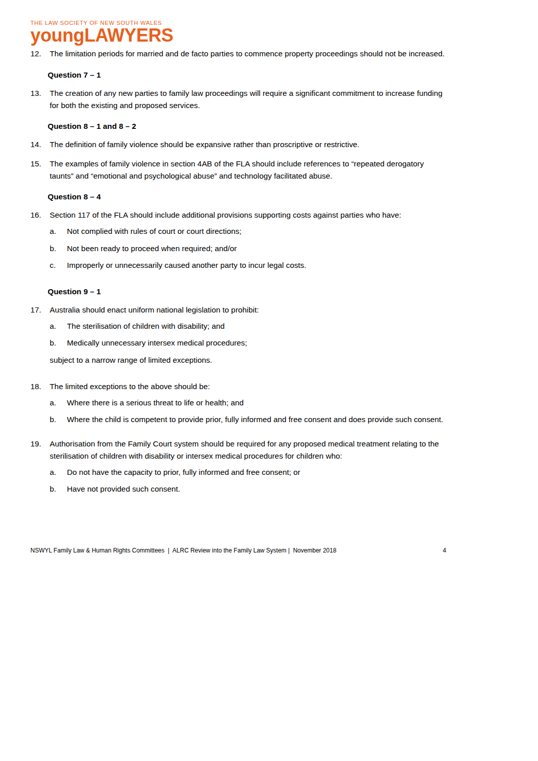THE LAW SOCIETY OF NEW SOUTH WALES
young LAWYERS
12.
The limitation periods for married and de facto parties to commence property proceedings should not be increased.
Question 7 – 1
13.
The creation of any new parties to family law proceedings will require a significant commitment to increase funding for both the existing and proposed services.
Question 8 – 1 and 8 – 2
14.
The definition of family violence should be expansive rather than proscriptive or restrictive.
15.
The examples of family violence in section 4AB of the FLA should include references to “repeated derogatory taunts” and “emotional and psychological abuse” and technology facilitated abuse.
Question 8 – 4
16.
Section 117 of the FLA should include additional provisions supporting costs against parties who have:
a. Not complied with rules of court or court directions;
b. Not been ready to proceed when required; and/or
c. Improperly or unnecessarily caused another party to incur legal costs.
Question 9 – 1
17.
Australia should enact uniform national legislation to prohibit:
a. The sterilisation of children with disability; and
b. Medically unnecessary intersex medical procedures;
subject to a narrow range of limited exceptions.
18.
The limited exceptions to the above should be:
a. Where there is a serious threat to life or health; and
b. Where the child is competent to provide prior, fully informed and free consent and does provide such consent.
19.
Authorisation from the Family Court system should be required for any proposed medical treatment relating to the sterilisation of children with disability or intersex medical procedures for children who:
a. Do not have the capacity to prior, fully informed and free consent; or
b. Have not provided such consent.
NSWYL Family Law & Human Rights Committees | ALRC Review into the Family Law System | November 2018
4